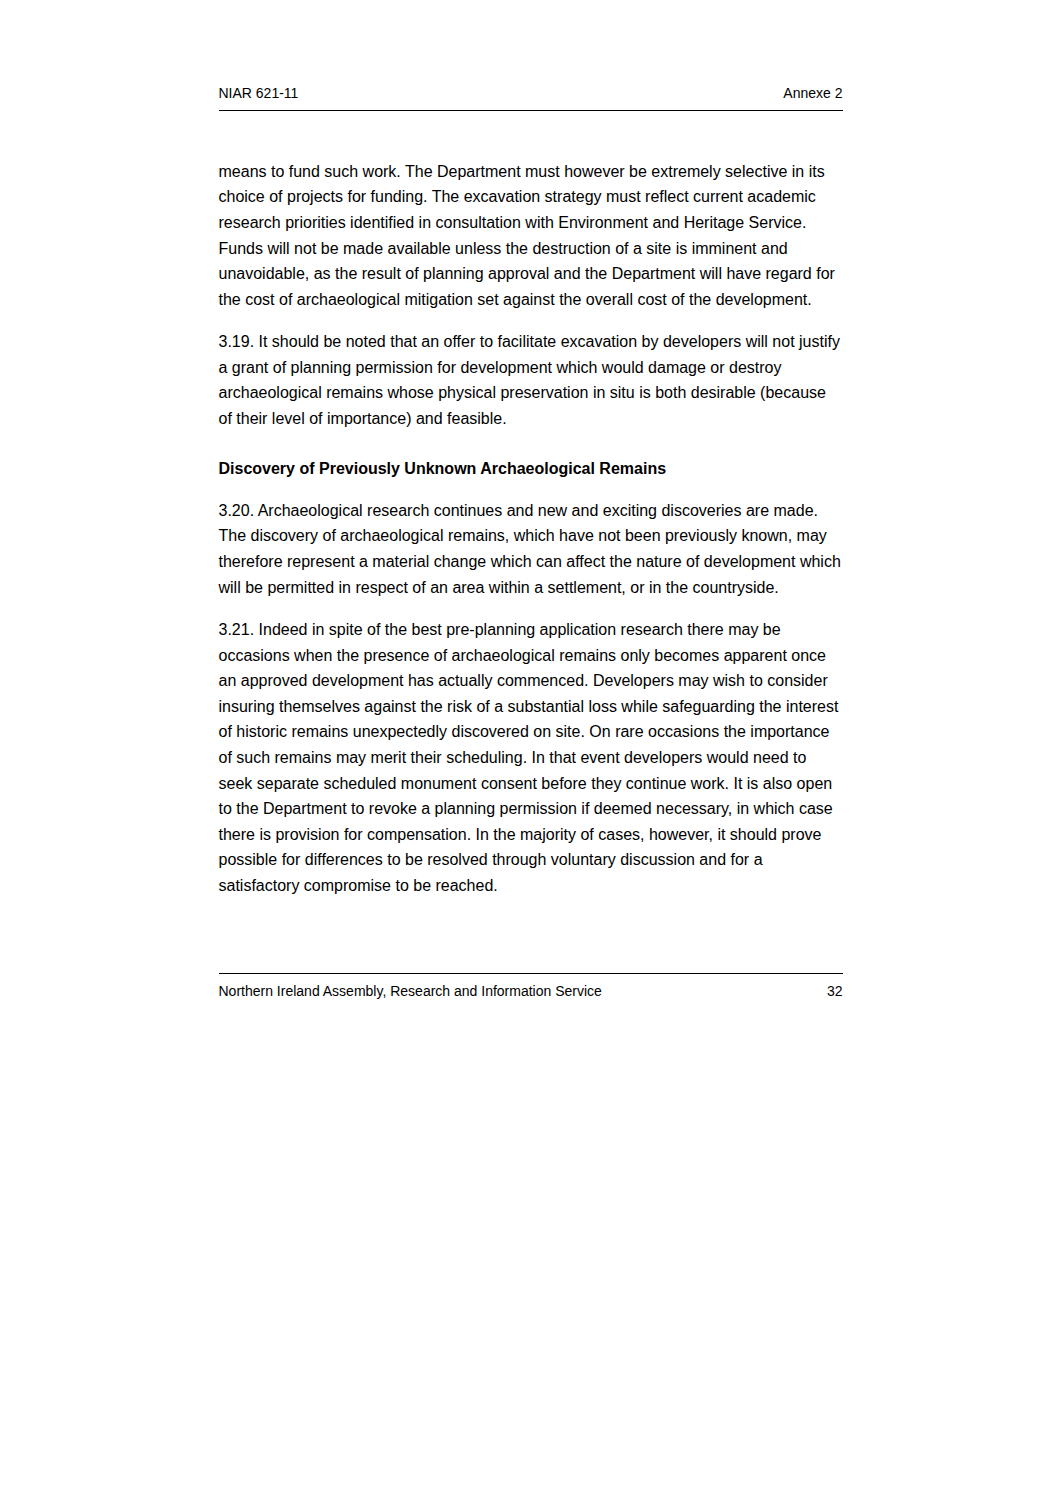NIAR 621-11 Annexe 2
means to fund such work. The Department must however be extremely selective in its choice of projects for funding. The excavation strategy must reflect current academic research priorities identified in consultation with Environment and Heritage Service. Funds will not be made available unless the destruction of a site is imminent and unavoidable, as the result of planning approval and the Department will have regard for the cost of archaeological mitigation set against the overall cost of the development.
3.19. It should be noted that an offer to facilitate excavation by developers will not justify a grant of planning permission for development which would damage or destroy archaeological remains whose physical preservation in situ is both desirable (because of their level of importance) and feasible.
Discovery of Previously Unknown Archaeological Remains
3.20. Archaeological research continues and new and exciting discoveries are made. The discovery of archaeological remains, which have not been previously known, may therefore represent a material change which can affect the nature of development which will be permitted in respect of an area within a settlement, or in the countryside.
3.21. Indeed in spite of the best pre-planning application research there may be occasions when the presence of archaeological remains only becomes apparent once an approved development has actually commenced. Developers may wish to consider insuring themselves against the risk of a substantial loss while safeguarding the interest of historic remains unexpectedly discovered on site. On rare occasions the importance of such remains may merit their scheduling. In that event developers would need to seek separate scheduled monument consent before they continue work. It is also open to the Department to revoke a planning permission if deemed necessary, in which case there is provision for compensation. In the majority of cases, however, it should prove possible for differences to be resolved through voluntary discussion and for a satisfactory compromise to be reached.
Northern Ireland Assembly, Research and Information Service 32